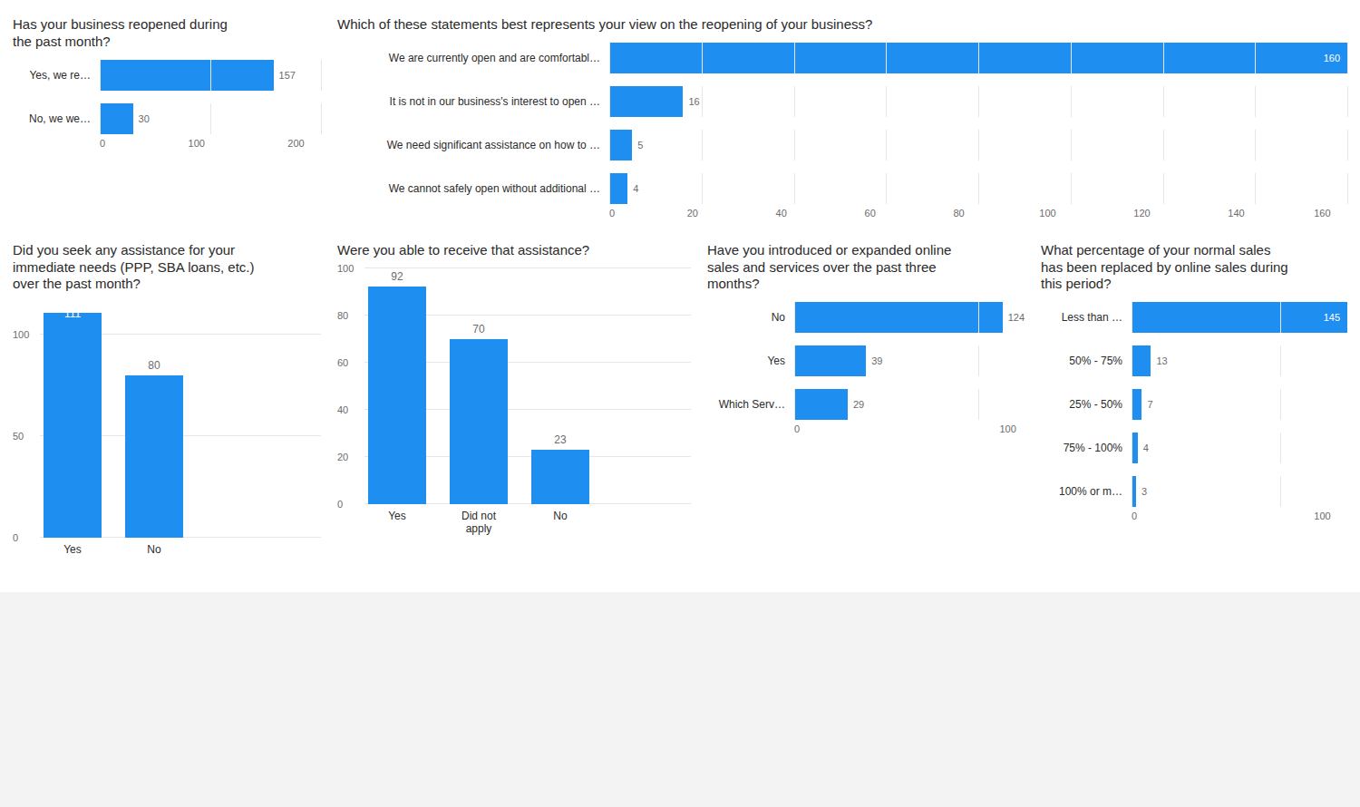Has your business reopened during
the past month?
Yes, we re…
157
No, we we…
30
0100200
Which of these statements best represents your view on the reopening of your business?
We are currently open and are comfortabl…
160
It is not in our business's interest to open …
16
We need significant assistance on how to …
5
We cannot safely open without additional …
4
020406080 100120140160
Did you seek any assistance for your
immediate needs (PPP, SBA loans, etc.)
over the past month?
0
50
100
111
80
Yes No
Were you able to receive that assistance?
0
20
40
60
80
100
92
70
23
Yes Did not apply No
Have you introduced or expanded online
sales and services over the past three
months?
No
124
Yes
39
Which Serv…
29
0100
What percentage of your normal sales
has been replaced by online sales during
this period?
Less than …
145
50% - 75%
13
25% - 50%
7
75% - 100%
4
100% or m…
3
0100